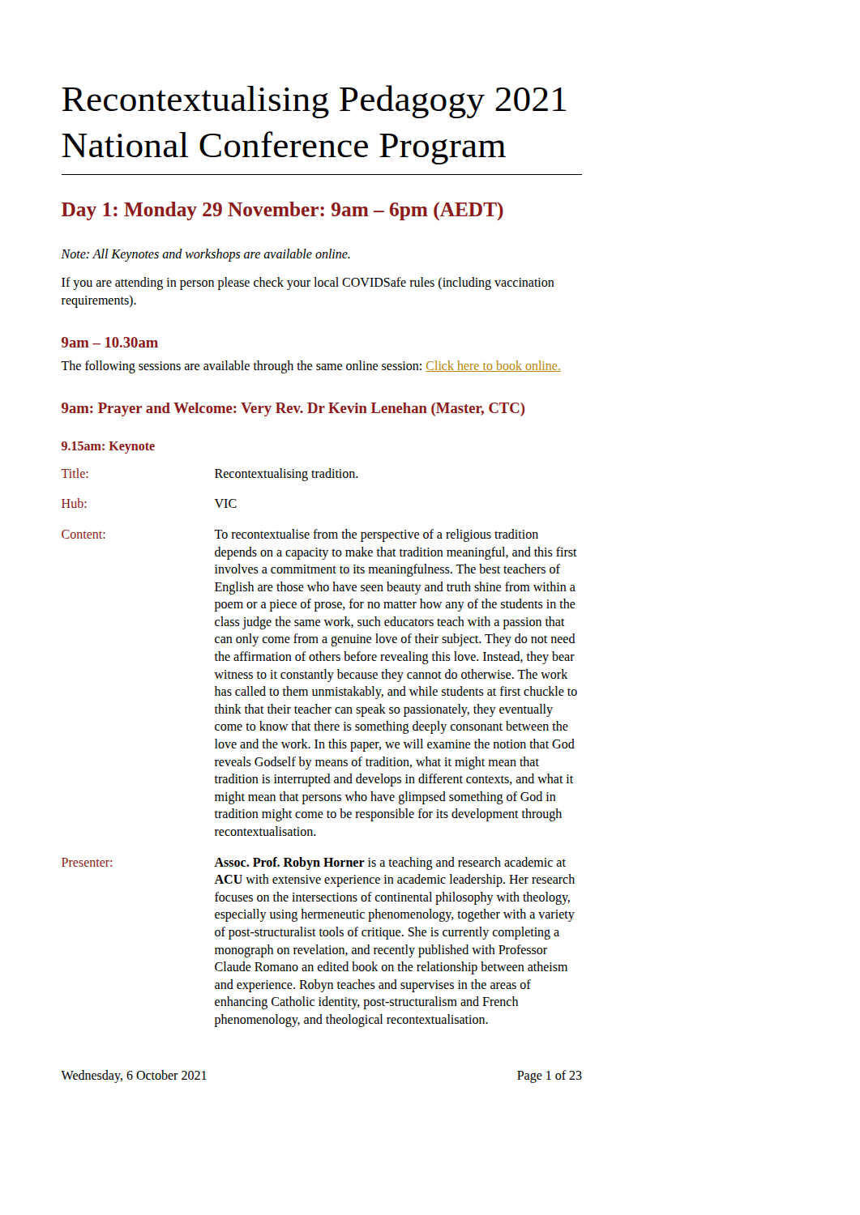Recontextualising Pedagogy 2021 National Conference Program
Day 1: Monday 29 November: 9am – 6pm (AEDT)
Note: All Keynotes and workshops are available online.
If you are attending in person please check your local COVIDSafe rules (including vaccination requirements).
9am – 10.30am
The following sessions are available through the same online session: Click here to book online.
9am: Prayer and Welcome: Very Rev. Dr Kevin Lenehan (Master, CTC)
9.15am: Keynote
| Title: | Recontextualising tradition. |
| Hub: | VIC |
| Content: | To recontextualise from the perspective of a religious tradition depends on a capacity to make that tradition meaningful, and this first involves a commitment to its meaningfulness. The best teachers of English are those who have seen beauty and truth shine from within a poem or a piece of prose, for no matter how any of the students in the class judge the same work, such educators teach with a passion that can only come from a genuine love of their subject. They do not need the affirmation of others before revealing this love. Instead, they bear witness to it constantly because they cannot do otherwise. The work has called to them unmistakably, and while students at first chuckle to think that their teacher can speak so passionately, they eventually come to know that there is something deeply consonant between the love and the work. In this paper, we will examine the notion that God reveals Godself by means of tradition, what it might mean that tradition is interrupted and develops in different contexts, and what it might mean that persons who have glimpsed something of God in tradition might come to be responsible for its development through recontextualisation. |
| Presenter: | Assoc. Prof. Robyn Horner is a teaching and research academic at ACU with extensive experience in academic leadership. Her research focuses on the intersections of continental philosophy with theology, especially using hermeneutic phenomenology, together with a variety of post-structuralist tools of critique. She is currently completing a monograph on revelation, and recently published with Professor Claude Romano an edited book on the relationship between atheism and experience. Robyn teaches and supervises in the areas of enhancing Catholic identity, post-structuralism and French phenomenology, and theological recontextualisation. |
Wednesday, 6 October 2021 Page 1 of 23